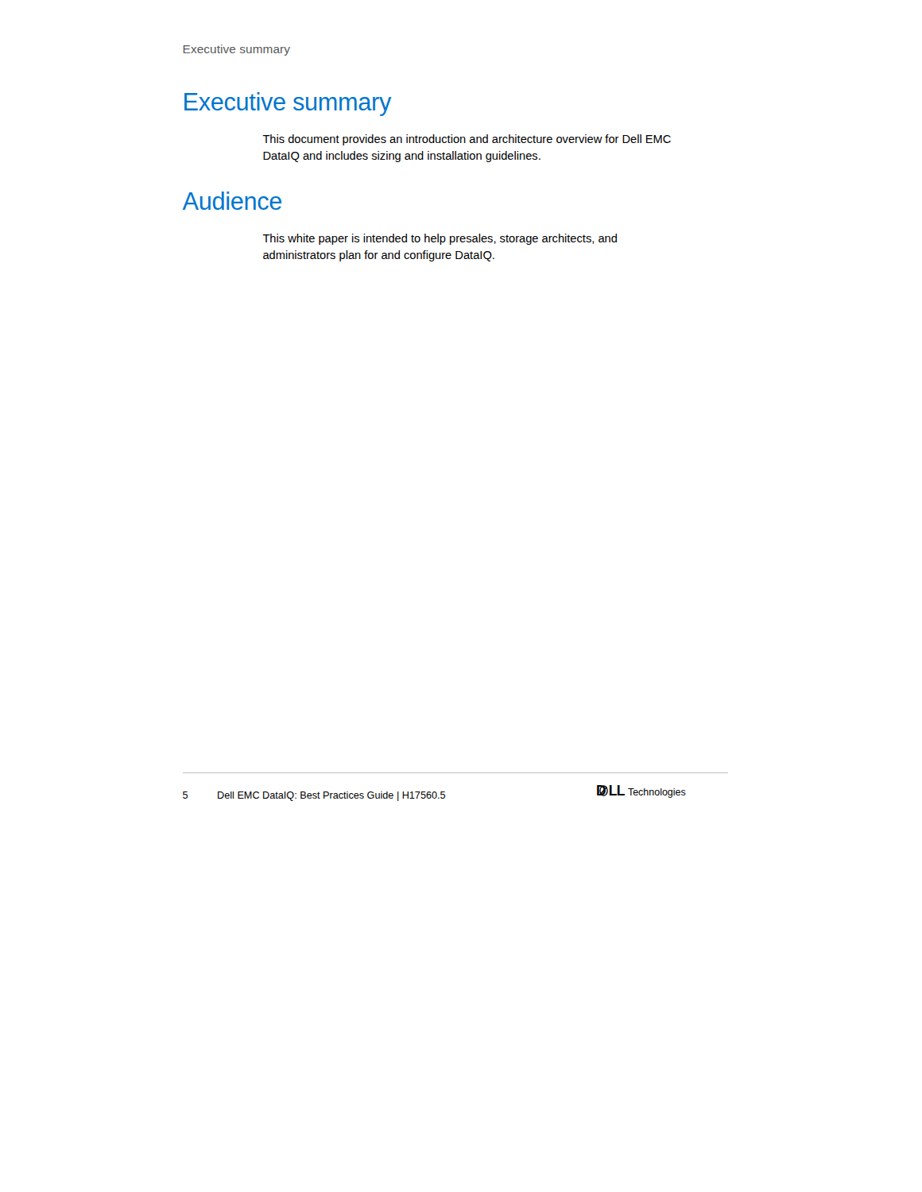Executive summary
Executive summary
This document provides an introduction and architecture overview for Dell EMC DataIQ and includes sizing and installation guidelines.
Audience
This white paper is intended to help presales, storage architects, and administrators plan for and configure DataIQ.
5 Dell EMC DataIQ: Best Practices Guide | H17560.5
D LL Technologies